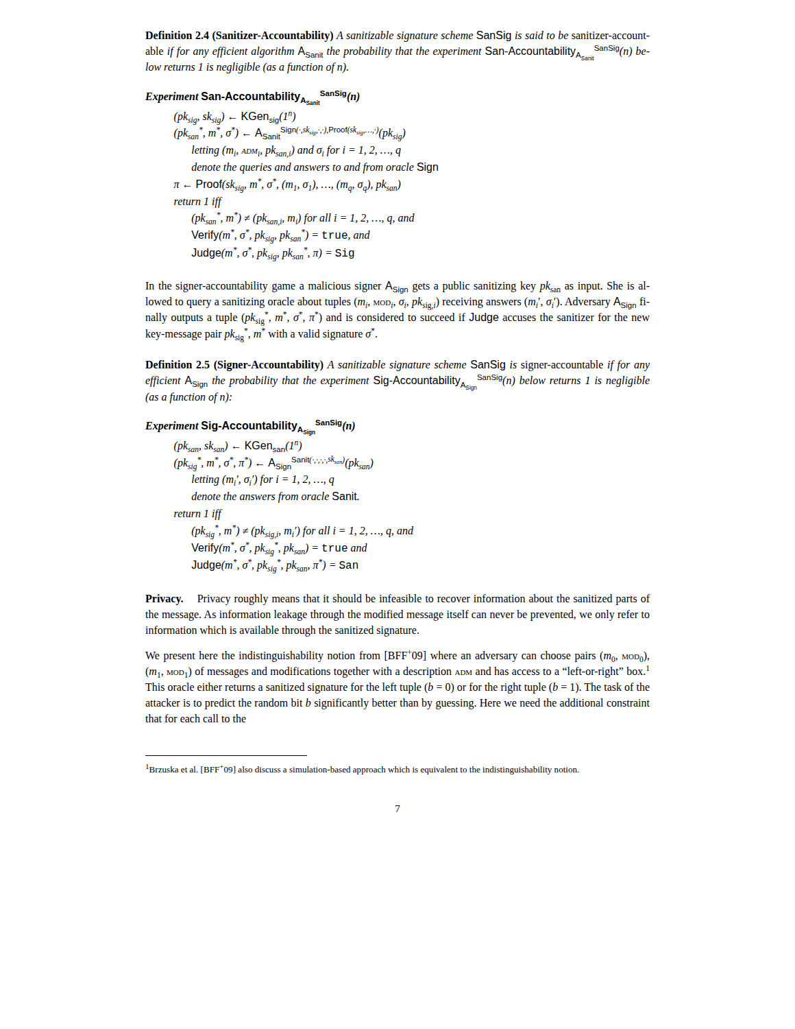Definition 2.4 (Sanitizer-Accountability) A sanitizable signature scheme SanSig is said to be sanitizer-accountable if for any efficient algorithm ASanit the probability that the experiment San-AccountabilityASanitSanSig(n) below returns 1 is negligible (as a function of n).
Experiment San-AccountabilityASanitSanSig(n)
(pksig, sksig) ← KGensig(1n) (pksan*, m*, σ*) ← ASanitSign(·,sksig,·,·),Proof(sksig,…,·)(pksig) letting (mi, admi, pksan,i) and σi for i = 1, 2, …, q denote the queries and answers to and from oracle Sign π ← Proof(sksig, m*, σ*, (m1, σ1), …, (mq, σq), pksan) return 1 iff (pksan*, m*) ≠ (pksan,i, mi) for all i = 1, 2, …, q, and Verify(m*, σ*, pksig, pksan*) = true, and Judge(m*, σ*, pksig, pksan*, π) = Sig
In the signer-accountability game a malicious signer ASign gets a public sanitizing key pksan as input. She is allowed to query a sanitizing oracle about tuples (mi, modi, σi, pksig,i) receiving answers (mi′, σi′). Adversary ASign finally outputs a tuple (pksig*, m*, σ*, π*) and is considered to succeed if Judge accuses the sanitizer for the new key-message pair pksig*, m* with a valid signature σ*.
Definition 2.5 (Signer-Accountability) A sanitizable signature scheme SanSig is signer-accountable if for any efficient ASign the probability that the experiment Sig-AccountabilityASignSanSig(n) below returns 1 is negligible (as a function of n):
Experiment Sig-AccountabilityASignSanSig(n)
(pksan, sksan) ← KGensan(1n) (pksig*, m*, σ*, π*) ← ASignSanit(·,·,·,·,sksan)(pksan) letting (mi′, σi′) for i = 1, 2, …, q denote the answers from oracle Sanit. return 1 iff (pksig*, m*) ≠ (pksig,i, mi′) for all i = 1, 2, …, q, and Verify(m*, σ*, pksig*, pksan) = true and Judge(m*, σ*, pksig*, pksan, π*) = San
Privacy. Privacy roughly means that it should be infeasible to recover information about the sanitized parts of the message. As information leakage through the modified message itself can never be prevented, we only refer to information which is available through the sanitized signature.
We present here the indistinguishability notion from [BFF+09] where an adversary can choose pairs (m0, mod0), (m1, mod1) of messages and modifications together with a description adm and has access to a “left-or-right” box.1 This oracle either returns a sanitized signature for the left tuple (b = 0) or for the right tuple (b = 1). The task of the attacker is to predict the random bit b significantly better than by guessing. Here we need the additional constraint that for each call to the
1Brzuska et al. [BFF+09] also discuss a simulation-based approach which is equivalent to the indistinguishability notion.
7